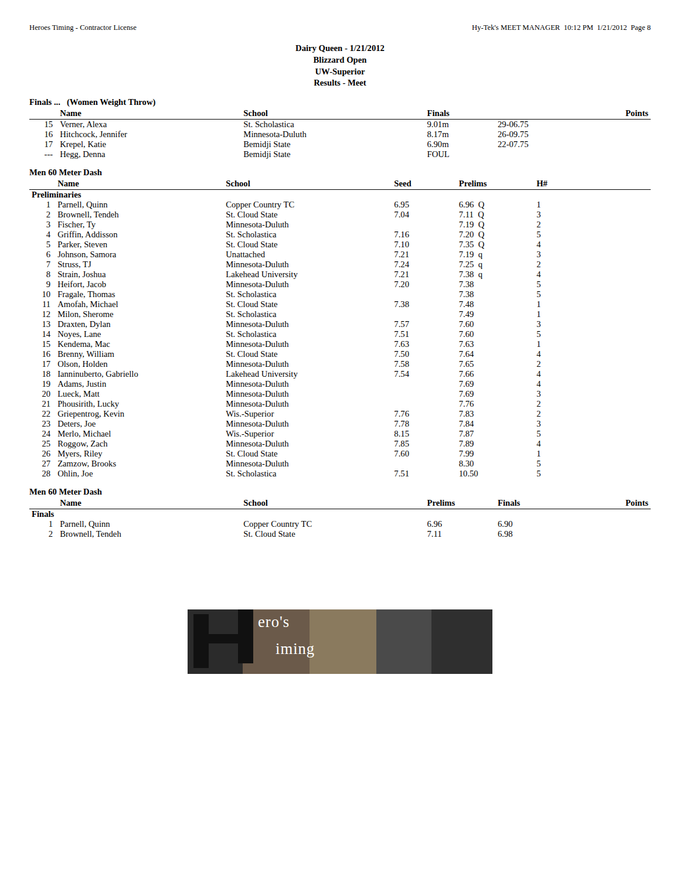Heroes Timing - Contractor License
Hy-Tek's MEET MANAGER 10:12 PM 1/21/2012 Page 8
Dairy Queen - 1/21/2012
Blizzard Open
UW-Superior
Results - Meet
Finals ... (Women Weight Throw)
| | Name | School | Finals | | Points |
| --- | --- | --- | --- | --- | --- |
| 15 | Verner, Alexa | St. Scholastica | 9.01m | 29-06.75 | |
| 16 | Hitchcock, Jennifer | Minnesota-Duluth | 8.17m | 26-09.75 | |
| 17 | Krepel, Katie | Bemidji State | 6.90m | 22-07.75 | |
| --- | Hegg, Denna | Bemidji State | FOUL | | |
Men 60 Meter Dash
| | Name | School | Seed | Prelims | H# | |
| --- | --- | --- | --- | --- | --- | --- |
| Preliminaries |
| 1 | Parnell, Quinn | Copper Country TC | 6.95 | 6.96 Q | 1 | |
| 2 | Brownell, Tendeh | St. Cloud State | 7.04 | 7.11 Q | 3 | |
| 3 | Fischer, Ty | Minnesota-Duluth | | 7.19 Q | 2 | |
| 4 | Griffin, Addisson | St. Scholastica | 7.16 | 7.20 Q | 5 | |
| 5 | Parker, Steven | St. Cloud State | 7.10 | 7.35 Q | 4 | |
| 6 | Johnson, Samora | Unattached | 7.21 | 7.19 q | 3 | |
| 7 | Struss, TJ | Minnesota-Duluth | 7.24 | 7.25 q | 2 | |
| 8 | Strain, Joshua | Lakehead University | 7.21 | 7.38 q | 4 | |
| 9 | Heifort, Jacob | Minnesota-Duluth | 7.20 | 7.38 | 5 | |
| 10 | Fragale, Thomas | St. Scholastica | | 7.38 | 5 | |
| 11 | Amofah, Michael | St. Cloud State | 7.38 | 7.48 | 1 | |
| 12 | Milon, Sherome | St. Scholastica | | 7.49 | 1 | |
| 13 | Draxten, Dylan | Minnesota-Duluth | 7.57 | 7.60 | 3 | |
| 14 | Noyes, Lane | St. Scholastica | 7.51 | 7.60 | 5 | |
| 15 | Kendema, Mac | Minnesota-Duluth | 7.63 | 7.63 | 1 | |
| 16 | Brenny, William | St. Cloud State | 7.50 | 7.64 | 4 | |
| 17 | Olson, Holden | Minnesota-Duluth | 7.58 | 7.65 | 2 | |
| 18 | Ianninuberto, Gabriello | Lakehead University | 7.54 | 7.66 | 4 | |
| 19 | Adams, Justin | Minnesota-Duluth | | 7.69 | 4 | |
| 20 | Lueck, Matt | Minnesota-Duluth | | 7.69 | 3 | |
| 21 | Phousirith, Lucky | Minnesota-Duluth | | 7.76 | 2 | |
| 22 | Griepentrog, Kevin | Wis.-Superior | 7.76 | 7.83 | 2 | |
| 23 | Deters, Joe | Minnesota-Duluth | 7.78 | 7.84 | 3 | |
| 24 | Merlo, Michael | Wis.-Superior | 8.15 | 7.87 | 5 | |
| 25 | Roggow, Zach | Minnesota-Duluth | 7.85 | 7.89 | 4 | |
| 26 | Myers, Riley | St. Cloud State | 7.60 | 7.99 | 1 | |
| 27 | Zamzow, Brooks | Minnesota-Duluth | | 8.30 | 5 | |
| 28 | Ohlin, Joe | St. Scholastica | 7.51 | 10.50 | 5 | |
Men 60 Meter Dash
| | Name | School | Prelims | Finals | Points |
| --- | --- | --- | --- | --- | --- |
| Finals |
| 1 | Parnell, Quinn | Copper Country TC | 6.96 | 6.90 | |
| 2 | Brownell, Tendeh | St. Cloud State | 7.11 | 6.98 | |
ero's
iming